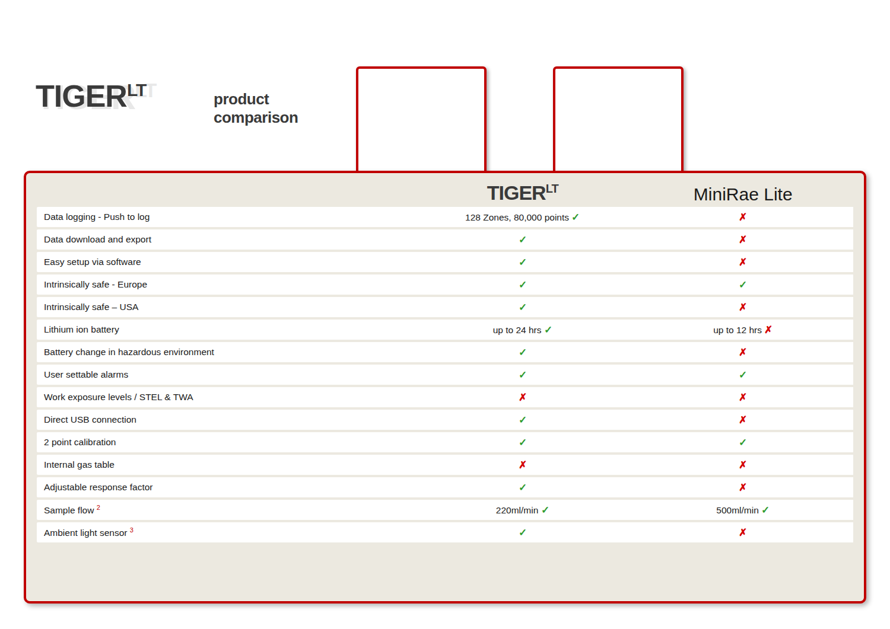TIGERLT
TIGERLT
product comparison
| | TIGER LT | MiniRae Lite |
| --- | --- | --- |
| Data logging - Push to log | 128 Zones, 80,000 points ✓ | ✗ |
| Data download and export | ✓ | ✗ |
| Easy setup via software | ✓ | ✗ |
| Intrinsically safe - Europe | ✓ | ✓ |
| Intrinsically safe – USA | ✓ | ✗ |
| Lithium ion battery | up to 24 hrs ✓ | up to 12 hrs ✗ |
| Battery change in hazardous environment | ✓ | ✗ |
| User settable alarms | ✓ | ✓ |
| Work exposure levels / STEL & TWA | ✗ | ✗ |
| Direct USB connection | ✓ | ✗ |
| 2 point calibration | ✓ | ✓ |
| Internal gas table | ✗ | ✗ |
| Adjustable response factor | ✓ | ✗ |
| Sample flow 2 | 220ml/min ✓ | 500ml/min ✓ |
| Ambient light sensor 3 | ✓ | ✗ |